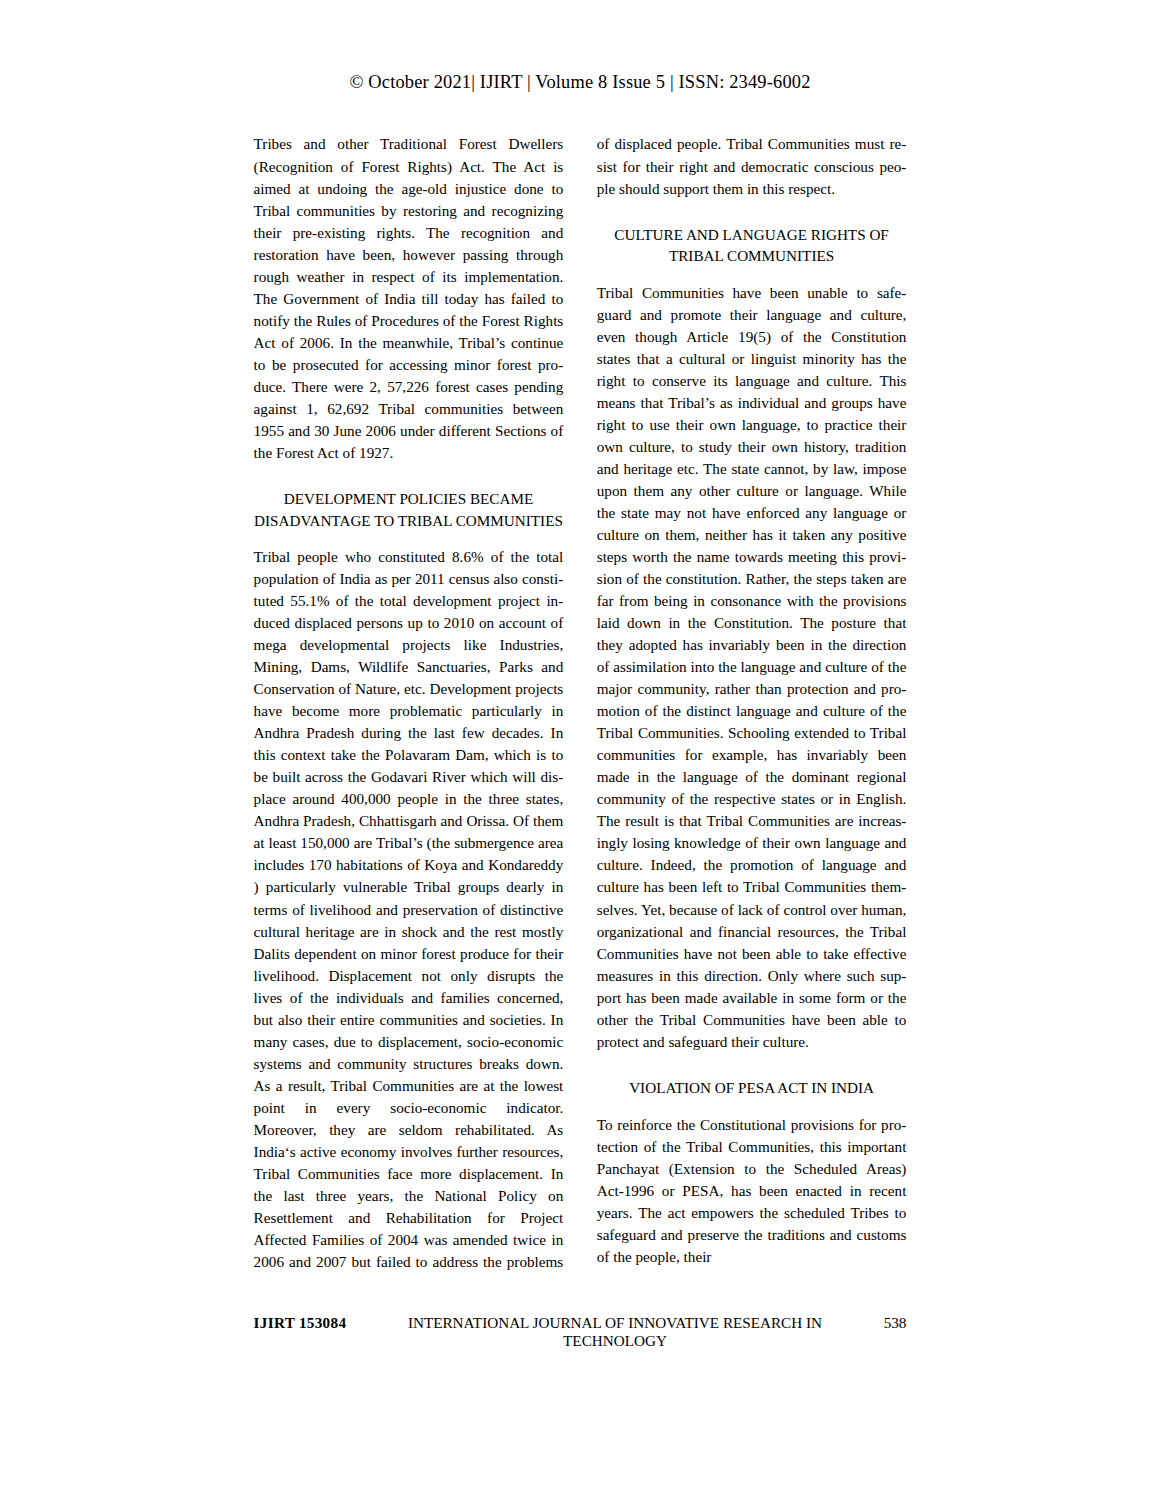© October 2021| IJIRT | Volume 8 Issue 5 | ISSN: 2349-6002
Tribes and other Traditional Forest Dwellers (Recognition of Forest Rights) Act. The Act is aimed at undoing the age-old injustice done to Tribal communities by restoring and recognizing their pre-existing rights. The recognition and restoration have been, however passing through rough weather in respect of its implementation. The Government of India till today has failed to notify the Rules of Procedures of the Forest Rights Act of 2006. In the meanwhile, Tribal’s continue to be prosecuted for accessing minor forest produce. There were 2, 57,226 forest cases pending against 1, 62,692 Tribal communities between 1955 and 30 June 2006 under different Sections of the Forest Act of 1927.
Development policies became disadvantage to Tribal Communities
Tribal people who constituted 8.6% of the total population of India as per 2011 census also constituted 55.1% of the total development project induced displaced persons up to 2010 on account of mega developmental projects like Industries, Mining, Dams, Wildlife Sanctuaries, Parks and Conservation of Nature, etc. Development projects have become more problematic particularly in Andhra Pradesh during the last few decades. In this context take the Polavaram Dam, which is to be built across the Godavari River which will displace around 400,000 people in the three states, Andhra Pradesh, Chhattisgarh and Orissa. Of them at least 150,000 are Tribal’s (the submergence area includes 170 habitations of Koya and Kondareddy ) particularly vulnerable Tribal groups dearly in terms of livelihood and preservation of distinctive cultural heritage are in shock and the rest mostly Dalits dependent on minor forest produce for their livelihood. Displacement not only disrupts the lives of the individuals and families concerned, but also their entire communities and societies. In many cases, due to displacement, socio-economic systems and community structures breaks down. As a result, Tribal Communities are at the lowest point in every socio-economic indicator. Moreover, they are seldom rehabilitated. As India‘s active economy involves further resources, Tribal Communities face more displacement. In the last three years, the National Policy on Resettlement and Rehabilitation for Project Affected Families of 2004 was amended twice in 2006 and 2007 but failed to address the problems of displaced people. Tribal Communities must resist for their right and democratic conscious people should support them in this respect.
Culture and Language Rights of Tribal Communities
Tribal Communities have been unable to safeguard and promote their language and culture, even though Article 19(5) of the Constitution states that a cultural or linguist minority has the right to conserve its language and culture. This means that Tribal’s as individual and groups have right to use their own language, to practice their own culture, to study their own history, tradition and heritage etc. The state cannot, by law, impose upon them any other culture or language. While the state may not have enforced any language or culture on them, neither has it taken any positive steps worth the name towards meeting this provision of the constitution. Rather, the steps taken are far from being in consonance with the provisions laid down in the Constitution. The posture that they adopted has invariably been in the direction of assimilation into the language and culture of the major community, rather than protection and promotion of the distinct language and culture of the Tribal Communities. Schooling extended to Tribal communities for example, has invariably been made in the language of the dominant regional community of the respective states or in English. The result is that Tribal Communities are increasingly losing knowledge of their own language and culture. Indeed, the promotion of language and culture has been left to Tribal Communities themselves. Yet, because of lack of control over human, organizational and financial resources, the Tribal Communities have not been able to take effective measures in this direction. Only where such support has been made available in some form or the other the Tribal Communities have been able to protect and safeguard their culture.
Violation of PESA Act in India
To reinforce the Constitutional provisions for protection of the Tribal Communities, this important Panchayat (Extension to the Scheduled Areas) Act-1996 or PESA, has been enacted in recent years. The act empowers the scheduled Tribes to safeguard and preserve the traditions and customs of the people, their
IJIRT 153084 INTERNATIONAL JOURNAL OF INNOVATIVE RESEARCH IN TECHNOLOGY 538